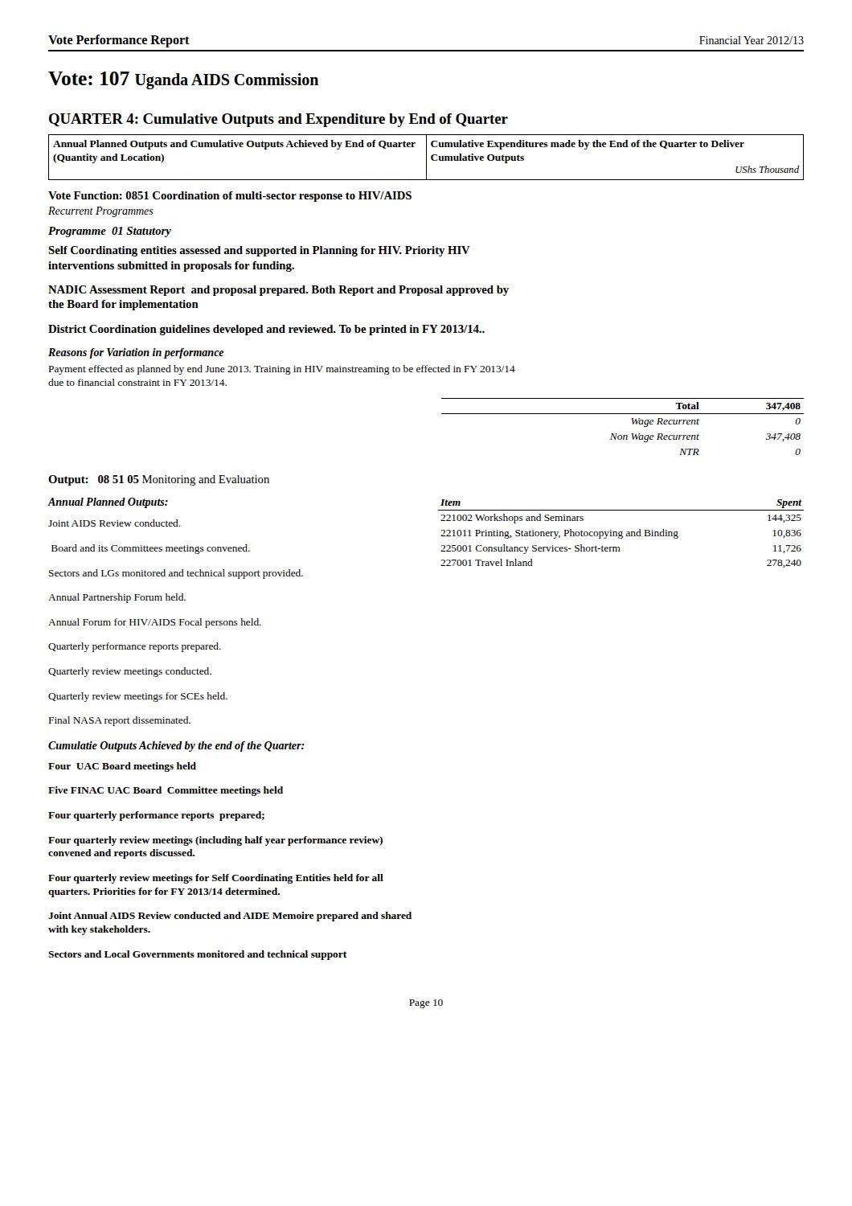Vote Performance Report
Financial Year 2012/13
Vote: 107 Uganda AIDS Commission
QUARTER 4: Cumulative Outputs and Expenditure by End of Quarter
| Annual Planned Outputs and Cumulative Outputs Achieved by End of Quarter (Quantity and Location) | Cumulative Expenditures made by the End of the Quarter to Deliver Cumulative Outputs UShs Thousand |
| --- | --- |
Vote Function: 0851 Coordination of multi-sector response to HIV/AIDS
Recurrent Programmes
Programme 01 Statutory
Self Coordinating entities assessed and supported in Planning for HIV. Priority HIV interventions submitted in proposals for funding.
NADIC Assessment Report and proposal prepared. Both Report and Proposal approved by the Board for implementation
District Coordination guidelines developed and reviewed. To be printed in FY 2013/14..
Reasons for Variation in performance
Payment effected as planned by end June 2013. Training in HIV mainstreaming to be effected in FY 2013/14 due to financial constraint in FY 2013/14.
| Total | 347,408 |
| Wage Recurrent | 0 |
| Non Wage Recurrent | 347,408 |
| NTR | 0 |
Output: 08 51 05 Monitoring and Evaluation
Annual Planned Outputs:
Joint AIDS Review conducted.
Board and its Committees meetings convened.
Sectors and LGs monitored and technical support provided.
Annual Partnership Forum held.
Annual Forum for HIV/AIDS Focal persons held.
Quarterly performance reports prepared.
Quarterly review meetings conducted.
Quarterly review meetings for SCEs held.
Final NASA report disseminated.
Cumulatie Outputs Achieved by the end of the Quarter:
Four UAC Board meetings held
Five FINAC UAC Board Committee meetings held
Four quarterly performance reports prepared;
Four quarterly review meetings (including half year performance review) convened and reports discussed.
Four quarterly review meetings for Self Coordinating Entities held for all quarters. Priorities for for FY 2013/14 determined.
Joint Annual AIDS Review conducted and AIDE Memoire prepared and shared with key stakeholders.
Sectors and Local Governments monitored and technical support
| Item | Spent |
| --- | --- |
| 221002 Workshops and Seminars | 144,325 |
| 221011 Printing, Stationery, Photocopying and Binding | 10,836 |
| 225001 Consultancy Services- Short-term | 11,726 |
| 227001 Travel Inland | 278,240 |
Page 10